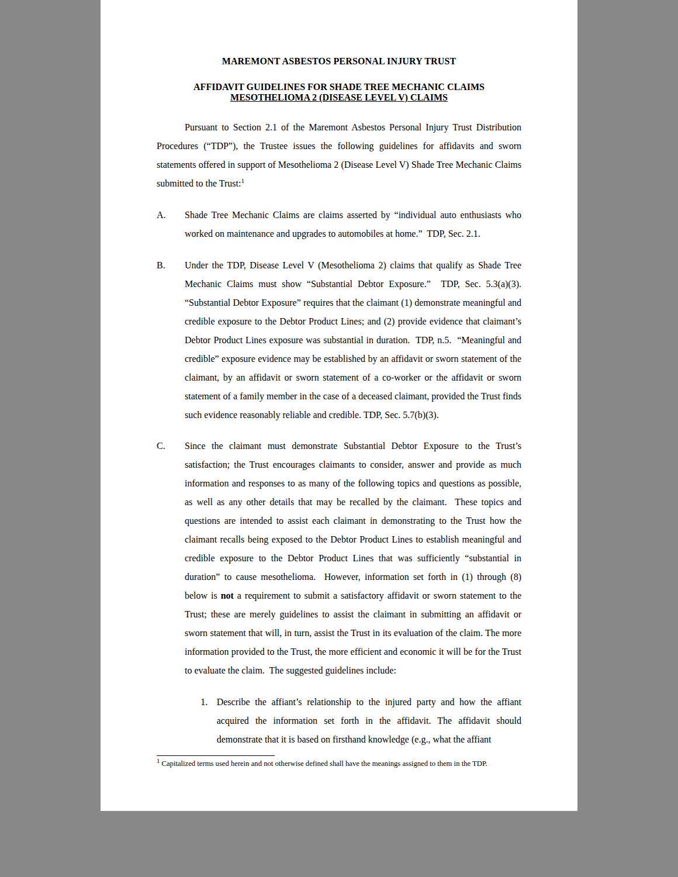MAREMONT ASBESTOS PERSONAL INJURY TRUST
AFFIDAVIT GUIDELINES FOR SHADE TREE MECHANIC CLAIMS
MESOTHELIOMA 2 (DISEASE LEVEL V) CLAIMS
Pursuant to Section 2.1 of the Maremont Asbestos Personal Injury Trust Distribution Procedures (“TDP”), the Trustee issues the following guidelines for affidavits and sworn statements offered in support of Mesothelioma 2 (Disease Level V) Shade Tree Mechanic Claims submitted to the Trust:1
A.
Shade Tree Mechanic Claims are claims asserted by “individual auto enthusiasts who worked on maintenance and upgrades to automobiles at home.” TDP, Sec. 2.1.
B.
Under the TDP, Disease Level V (Mesothelioma 2) claims that qualify as Shade Tree Mechanic Claims must show “Substantial Debtor Exposure.” TDP, Sec. 5.3(a)(3). “Substantial Debtor Exposure” requires that the claimant (1) demonstrate meaningful and credible exposure to the Debtor Product Lines; and (2) provide evidence that claimant’s Debtor Product Lines exposure was substantial in duration. TDP, n.5. “Meaningful and credible” exposure evidence may be established by an affidavit or sworn statement of the claimant, by an affidavit or sworn statement of a co-worker or the affidavit or sworn statement of a family member in the case of a deceased claimant, provided the Trust finds such evidence reasonably reliable and credible. TDP, Sec. 5.7(b)(3).
C.
Since the claimant must demonstrate Substantial Debtor Exposure to the Trust’s satisfaction; the Trust encourages claimants to consider, answer and provide as much information and responses to as many of the following topics and questions as possible, as well as any other details that may be recalled by the claimant. These topics and questions are intended to assist each claimant in demonstrating to the Trust how the claimant recalls being exposed to the Debtor Product Lines to establish meaningful and credible exposure to the Debtor Product Lines that was sufficiently “substantial in duration” to cause mesothelioma. However, information set forth in (1) through (8) below is not a requirement to submit a satisfactory affidavit or sworn statement to the Trust; these are merely guidelines to assist the claimant in submitting an affidavit or sworn statement that will, in turn, assist the Trust in its evaluation of the claim. The more information provided to the Trust, the more efficient and economic it will be for the Trust to evaluate the claim. The suggested guidelines include:
Describe the affiant’s relationship to the injured party and how the affiant acquired the information set forth in the affidavit. The affidavit should demonstrate that it is based on firsthand knowledge (e.g., what the affiant
1 Capitalized terms used herein and not otherwise defined shall have the meanings assigned to them in the TDP.